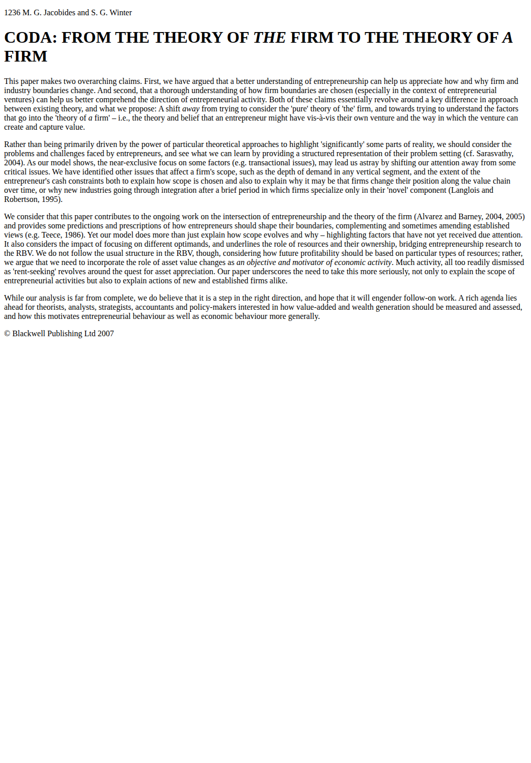1236 M. G. Jacobides and S. G. Winter
CODA: FROM THE THEORY OF THE FIRM TO THE THEORY OF A FIRM
This paper makes two overarching claims. First, we have argued that a better understanding of entrepreneurship can help us appreciate how and why firm and industry boundaries change. And second, that a thorough understanding of how firm boundaries are chosen (especially in the context of entrepreneurial ventures) can help us better comprehend the direction of entrepreneurial activity. Both of these claims essentially revolve around a key difference in approach between existing theory, and what we propose: A shift away from trying to consider the 'pure' theory of 'the' firm, and towards trying to understand the factors that go into the 'theory of a firm' – i.e., the theory and belief that an entrepreneur might have vis-à-vis their own venture and the way in which the venture can create and capture value.
Rather than being primarily driven by the power of particular theoretical approaches to highlight 'significantly' some parts of reality, we should consider the problems and challenges faced by entrepreneurs, and see what we can learn by providing a structured representation of their problem setting (cf. Sarasvathy, 2004). As our model shows, the near-exclusive focus on some factors (e.g. transactional issues), may lead us astray by shifting our attention away from some critical issues. We have identified other issues that affect a firm's scope, such as the depth of demand in any vertical segment, and the extent of the entrepreneur's cash constraints both to explain how scope is chosen and also to explain why it may be that firms change their position along the value chain over time, or why new industries going through integration after a brief period in which firms specialize only in their 'novel' component (Langlois and Robertson, 1995).
We consider that this paper contributes to the ongoing work on the intersection of entrepreneurship and the theory of the firm (Alvarez and Barney, 2004, 2005) and provides some predictions and prescriptions of how entrepreneurs should shape their boundaries, complementing and sometimes amending established views (e.g. Teece, 1986). Yet our model does more than just explain how scope evolves and why – highlighting factors that have not yet received due attention. It also considers the impact of focusing on different optimands, and underlines the role of resources and their ownership, bridging entrepreneurship research to the RBV. We do not follow the usual structure in the RBV, though, considering how future profitability should be based on particular types of resources; rather, we argue that we need to incorporate the role of asset value changes as an objective and motivator of economic activity. Much activity, all too readily dismissed as 'rent-seeking' revolves around the quest for asset appreciation. Our paper underscores the need to take this more seriously, not only to explain the scope of entrepreneurial activities but also to explain actions of new and established firms alike.
While our analysis is far from complete, we do believe that it is a step in the right direction, and hope that it will engender follow-on work. A rich agenda lies ahead for theorists, analysts, strategists, accountants and policy-makers interested in how value-added and wealth generation should be measured and assessed, and how this motivates entrepreneurial behaviour as well as economic behaviour more generally.
© Blackwell Publishing Ltd 2007